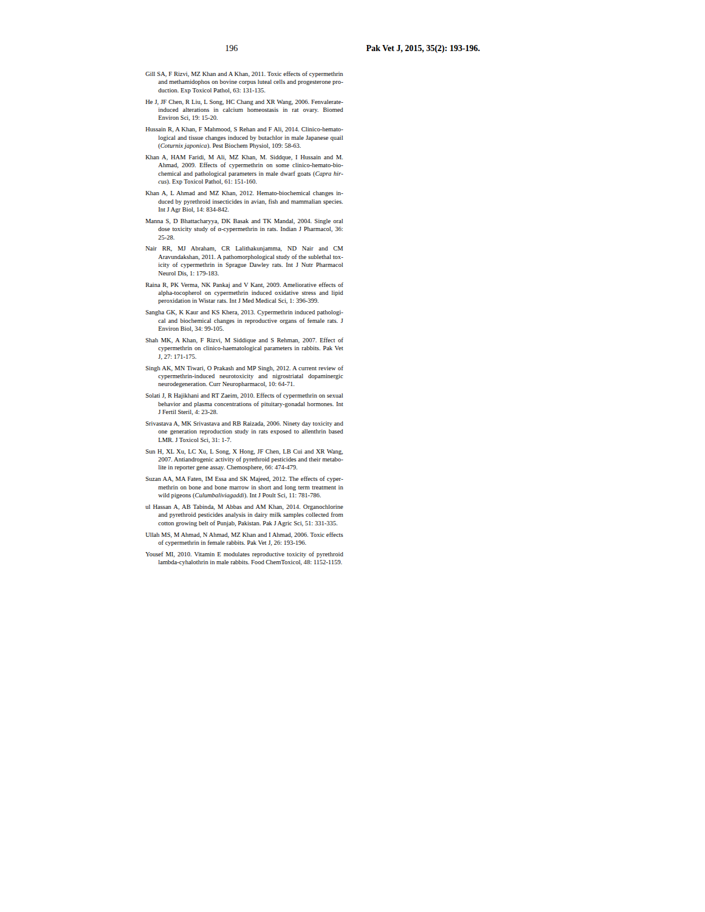196 Pak Vet J, 2015, 35(2): 193-196.
Gill SA, F Rizvi, MZ Khan and A Khan, 2011. Toxic effects of cypermethrin and methamidophos on bovine corpus luteal cells and progesterone production. Exp Toxicol Pathol, 63: 131-135.
He J, JF Chen, R Liu, L Song, HC Chang and XR Wang, 2006. Fenvalerate-induced alterations in calcium homeostasis in rat ovary. Biomed Environ Sci, 19: 15-20.
Hussain R, A Khan, F Mahmood, S Rehan and F Ali, 2014. Clinico-hematological and tissue changes induced by butachlor in male Japanese quail (Coturnix japonica). Pest Biochem Physiol, 109: 58-63.
Khan A, HAM Faridi, M Ali, MZ Khan, M. Siddque, I Hussain and M. Ahmad, 2009. Effects of cypermethrin on some clinico-hemato-biochemical and pathological parameters in male dwarf goats (Capra hircus). Exp Toxicol Pathol, 61: 151-160.
Khan A, L Ahmad and MZ Khan, 2012. Hemato-biochemical changes induced by pyrethroid insecticides in avian, fish and mammalian species. Int J Agr Biol, 14: 834-842.
Manna S, D Bhattacharyya, DK Basak and TK Mandal, 2004. Single oral dose toxicity study of α-cypermethrin in rats. Indian J Pharmacol, 36: 25-28.
Nair RR, MJ Abraham, CR Lalithakunjamma, ND Nair and CM Aravundakshan, 2011. A pathomorphological study of the sublethal toxicity of cypermethrin in Sprague Dawley rats. Int J Nutr Pharmacol Neurol Dis, 1: 179-183.
Raina R, PK Verma, NK Pankaj and V Kant, 2009. Ameliorative effects of alpha-tocopherol on cypermethrin induced oxidative stress and lipid peroxidation in Wistar rats. Int J Med Medical Sci, 1: 396-399.
Sangha GK, K Kaur and KS Khera, 2013. Cypermethrin induced pathological and biochemical changes in reproductive organs of female rats. J Environ Biol, 34: 99-105.
Shah MK, A Khan, F Rizvi, M Siddique and S Rehman, 2007. Effect of cypermethrin on clinico-haematological parameters in rabbits. Pak Vet J, 27: 171-175.
Singh AK, MN Tiwari, O Prakash and MP Singh, 2012. A current review of cypermethrin-induced neurotoxicity and nigrostriatal dopaminergic neurodegeneration. Curr Neuropharmacol, 10: 64-71.
Solati J, R Hajikhani and RT Zaeim, 2010. Effects of cypermethrin on sexual behavior and plasma concentrations of pituitary-gonadal hormones. Int J Fertil Steril, 4: 23-28.
Srivastava A, MK Srivastava and RB Raizada, 2006. Ninety day toxicity and one generation reproduction study in rats exposed to allenthrin based LMR. J Toxicol Sci, 31: 1-7.
Sun H, XL Xu, LC Xu, L Song, X Hong, JF Chen, LB Cui and XR Wang, 2007. Antiandrogenic activity of pyrethroid pesticides and their metabolite in reporter gene assay. Chemosphere, 66: 474-479.
Suzan AA, MA Faten, IM Essa and SK Majeed, 2012. The effects of cypermethrin on bone and bone marrow in short and long term treatment in wild pigeons (Culumbaliviagaddi). Int J Poult Sci, 11: 781-786.
ul Hassan A, AB Tabinda, M Abbas and AM Khan, 2014. Organochlorine and pyrethroid pesticides analysis in dairy milk samples collected from cotton growing belt of Punjab, Pakistan. Pak J Agric Sci, 51: 331-335.
Ullah MS, M Ahmad, N Ahmad, MZ Khan and I Ahmad, 2006. Toxic effects of cypermethrin in female rabbits. Pak Vet J, 26: 193-196.
Yousef MI, 2010. Vitamin E modulates reproductive toxicity of pyrethroid lambda-cyhalothrin in male rabbits. Food ChemToxicol, 48: 1152-1159.